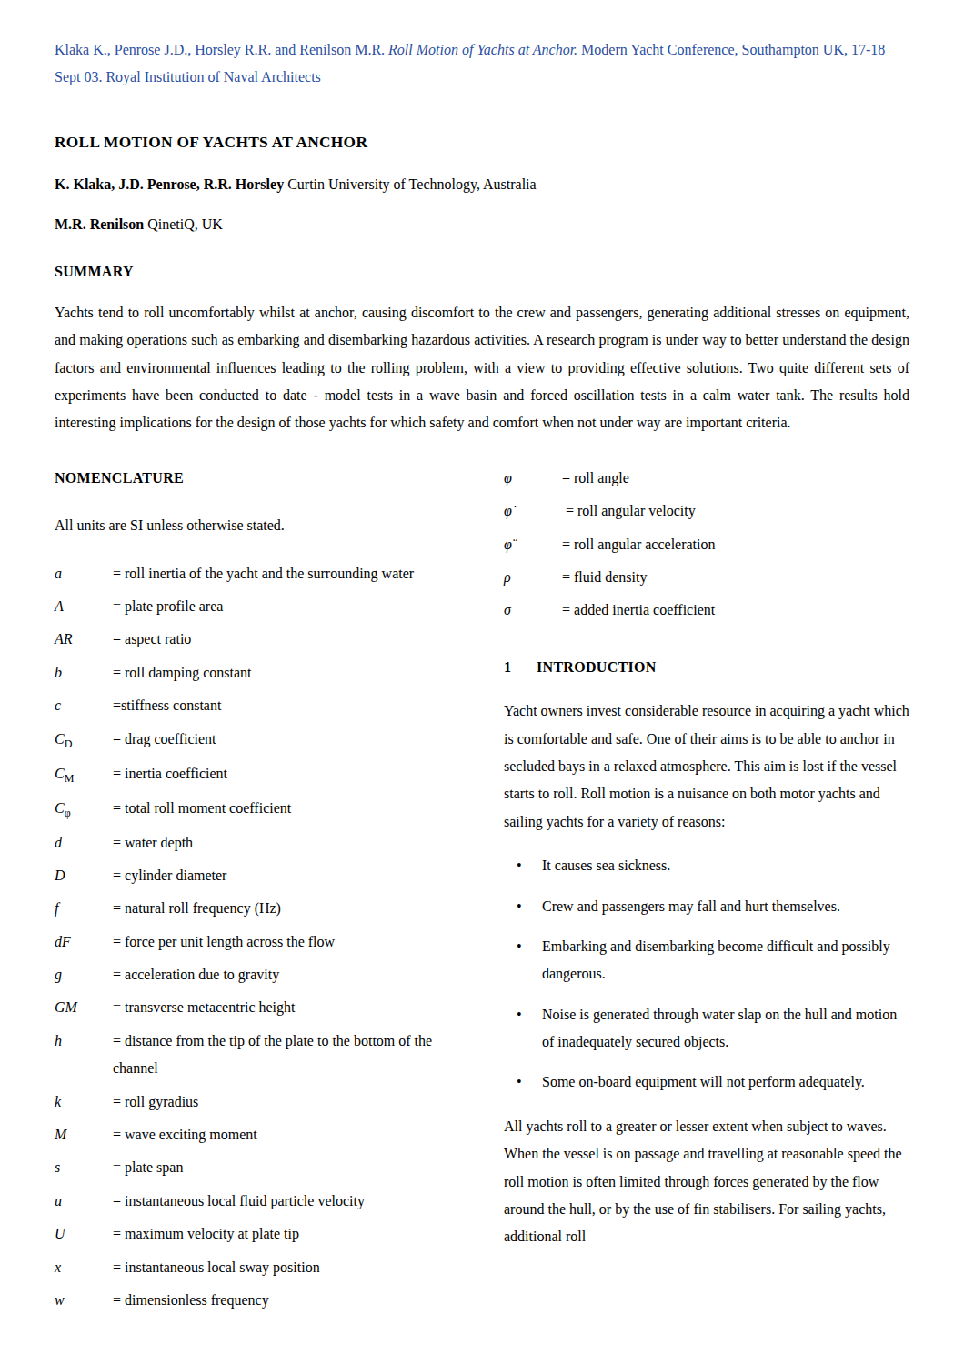Klaka K., Penrose J.D., Horsley R.R. and Renilson M.R. Roll Motion of Yachts at Anchor. Modern Yacht Conference, Southampton UK, 17-18 Sept 03. Royal Institution of Naval Architects
ROLL MOTION OF YACHTS AT ANCHOR
K. Klaka, J.D. Penrose, R.R. Horsley Curtin University of Technology, Australia
M.R. Renilson QinetiQ, UK
SUMMARY
Yachts tend to roll uncomfortably whilst at anchor, causing discomfort to the crew and passengers, generating additional stresses on equipment, and making operations such as embarking and disembarking hazardous activities. A research program is under way to better understand the design factors and environmental influences leading to the rolling problem, with a view to providing effective solutions. Two quite different sets of experiments have been conducted to date - model tests in a wave basin and forced oscillation tests in a calm water tank. The results hold interesting implications for the design of those yachts for which safety and comfort when not under way are important criteria.
NOMENCLATURE
All units are SI unless otherwise stated.
| a | = roll inertia of the yacht and the surrounding water |
| A | = plate profile area |
| AR | = aspect ratio |
| b | = roll damping constant |
| c | =stiffness constant |
| C D | = drag coefficient |
| C M | = inertia coefficient |
| C φ | = total roll moment coefficient |
| d | = water depth |
| D | = cylinder diameter |
| f | = natural roll frequency (Hz) |
| dF | = force per unit length across the flow |
| g | = acceleration due to gravity |
| GM | = transverse metacentric height |
| h | = distance from the tip of the plate to the bottom of the channel |
| k | = roll gyradius |
| M | = wave exciting moment |
| s | = plate span |
| u | = instantaneous local fluid particle velocity |
| U | = maximum velocity at plate tip |
| x | = instantaneous local sway position |
| w | = dimensionless frequency |
| φ | = roll angle |
| φ̇ | = roll angular velocity |
| φ̈ | = roll angular acceleration |
| ρ | = fluid density |
| σ | = added inertia coefficient |
1 INTRODUCTION
Yacht owners invest considerable resource in acquiring a yacht which is comfortable and safe. One of their aims is to be able to anchor in secluded bays in a relaxed atmosphere. This aim is lost if the vessel starts to roll. Roll motion is a nuisance on both motor yachts and sailing yachts for a variety of reasons:
It causes sea sickness.
Crew and passengers may fall and hurt themselves.
Embarking and disembarking become difficult and possibly dangerous.
Noise is generated through water slap on the hull and motion of inadequately secured objects.
Some on-board equipment will not perform adequately.
All yachts roll to a greater or lesser extent when subject to waves. When the vessel is on passage and travelling at reasonable speed the roll motion is often limited through forces generated by the flow around the hull, or by the use of fin stabilisers. For sailing yachts, additional roll